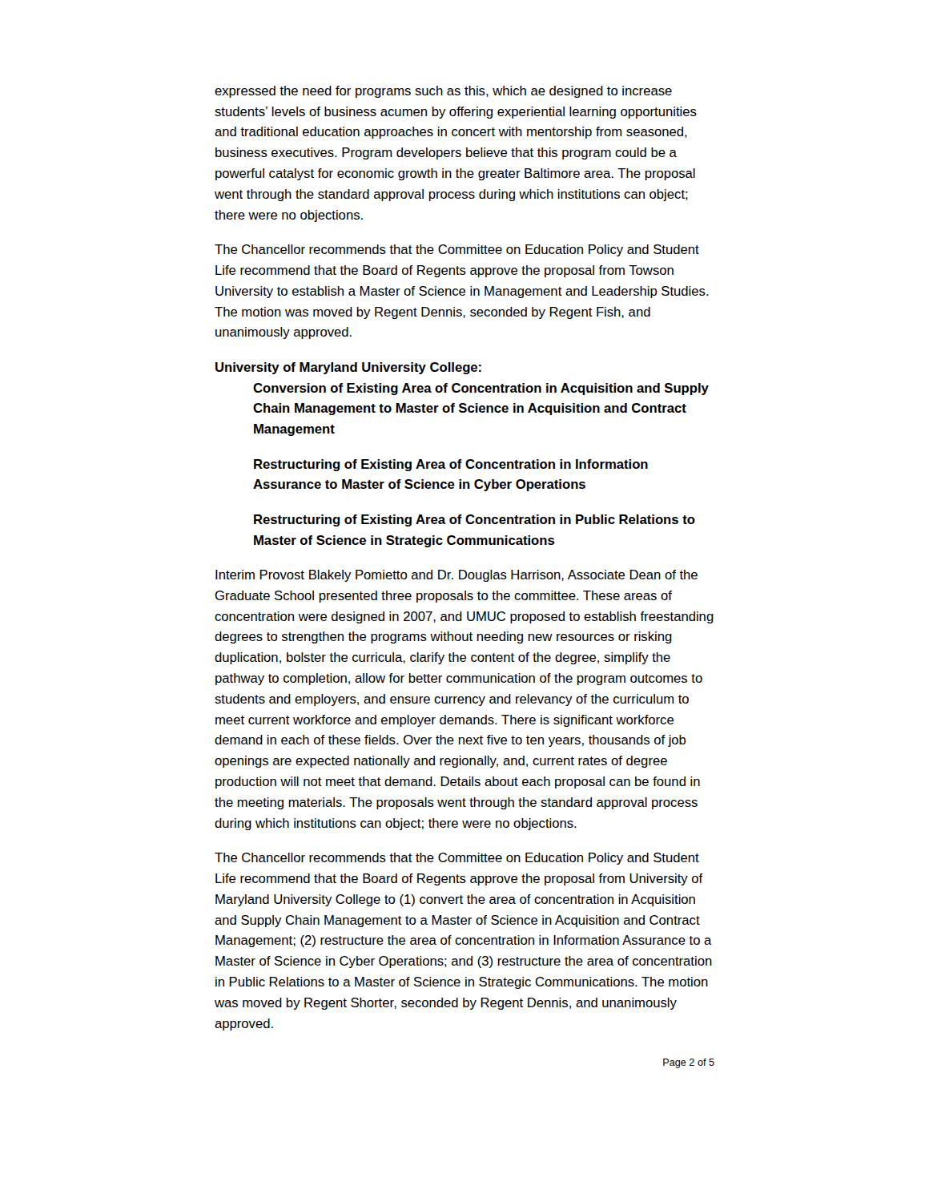expressed the need for programs such as this, which ae designed to increase students’ levels of business acumen by offering experiential learning opportunities and traditional education approaches in concert with mentorship from seasoned, business executives. Program developers believe that this program could be a powerful catalyst for economic growth in the greater Baltimore area. The proposal went through the standard approval process during which institutions can object; there were no objections.
The Chancellor recommends that the Committee on Education Policy and Student Life recommend that the Board of Regents approve the proposal from Towson University to establish a Master of Science in Management and Leadership Studies. The motion was moved by Regent Dennis, seconded by Regent Fish, and unanimously approved.
University of Maryland University College:
Conversion of Existing Area of Concentration in Acquisition and Supply Chain Management to Master of Science in Acquisition and Contract Management
Restructuring of Existing Area of Concentration in Information Assurance to Master of Science in Cyber Operations
Restructuring of Existing Area of Concentration in Public Relations to Master of Science in Strategic Communications
Interim Provost Blakely Pomietto and Dr. Douglas Harrison, Associate Dean of the Graduate School presented three proposals to the committee. These areas of concentration were designed in 2007, and UMUC proposed to establish freestanding degrees to strengthen the programs without needing new resources or risking duplication, bolster the curricula, clarify the content of the degree, simplify the pathway to completion, allow for better communication of the program outcomes to students and employers, and ensure currency and relevancy of the curriculum to meet current workforce and employer demands. There is significant workforce demand in each of these fields. Over the next five to ten years, thousands of job openings are expected nationally and regionally, and, current rates of degree production will not meet that demand. Details about each proposal can be found in the meeting materials. The proposals went through the standard approval process during which institutions can object; there were no objections.
The Chancellor recommends that the Committee on Education Policy and Student Life recommend that the Board of Regents approve the proposal from University of Maryland University College to (1) convert the area of concentration in Acquisition and Supply Chain Management to a Master of Science in Acquisition and Contract Management; (2) restructure the area of concentration in Information Assurance to a Master of Science in Cyber Operations; and (3) restructure the area of concentration in Public Relations to a Master of Science in Strategic Communications. The motion was moved by Regent Shorter, seconded by Regent Dennis, and unanimously approved.
Page 2 of 5